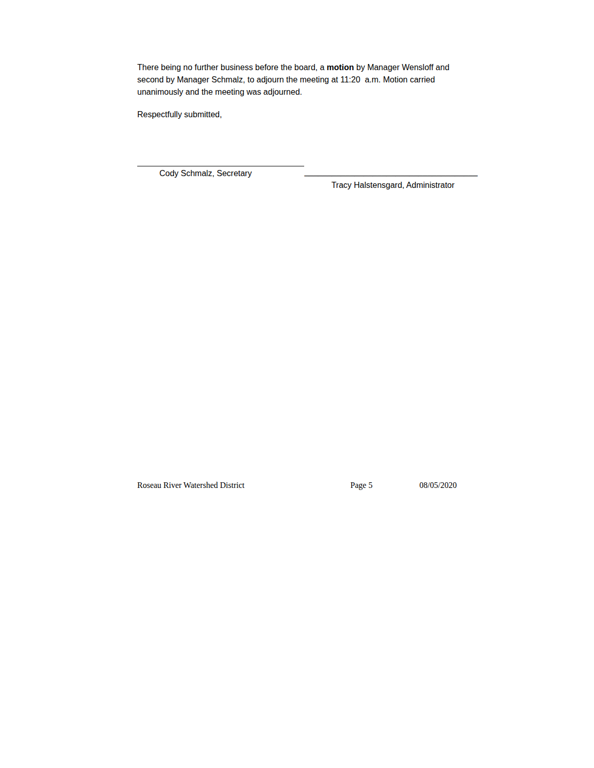There being no further business before the board, a motion by Manager Wensloff and second by Manager Schmalz, to adjourn the meeting at 11:20 a.m. Motion carried unanimously and the meeting was adjourned.
Respectfully submitted,
| Cody Schmalz, Secretary | ______________________________________ Tracy Halstensgard, Administrator |
Roseau River Watershed District
Page 5
08/05/2020